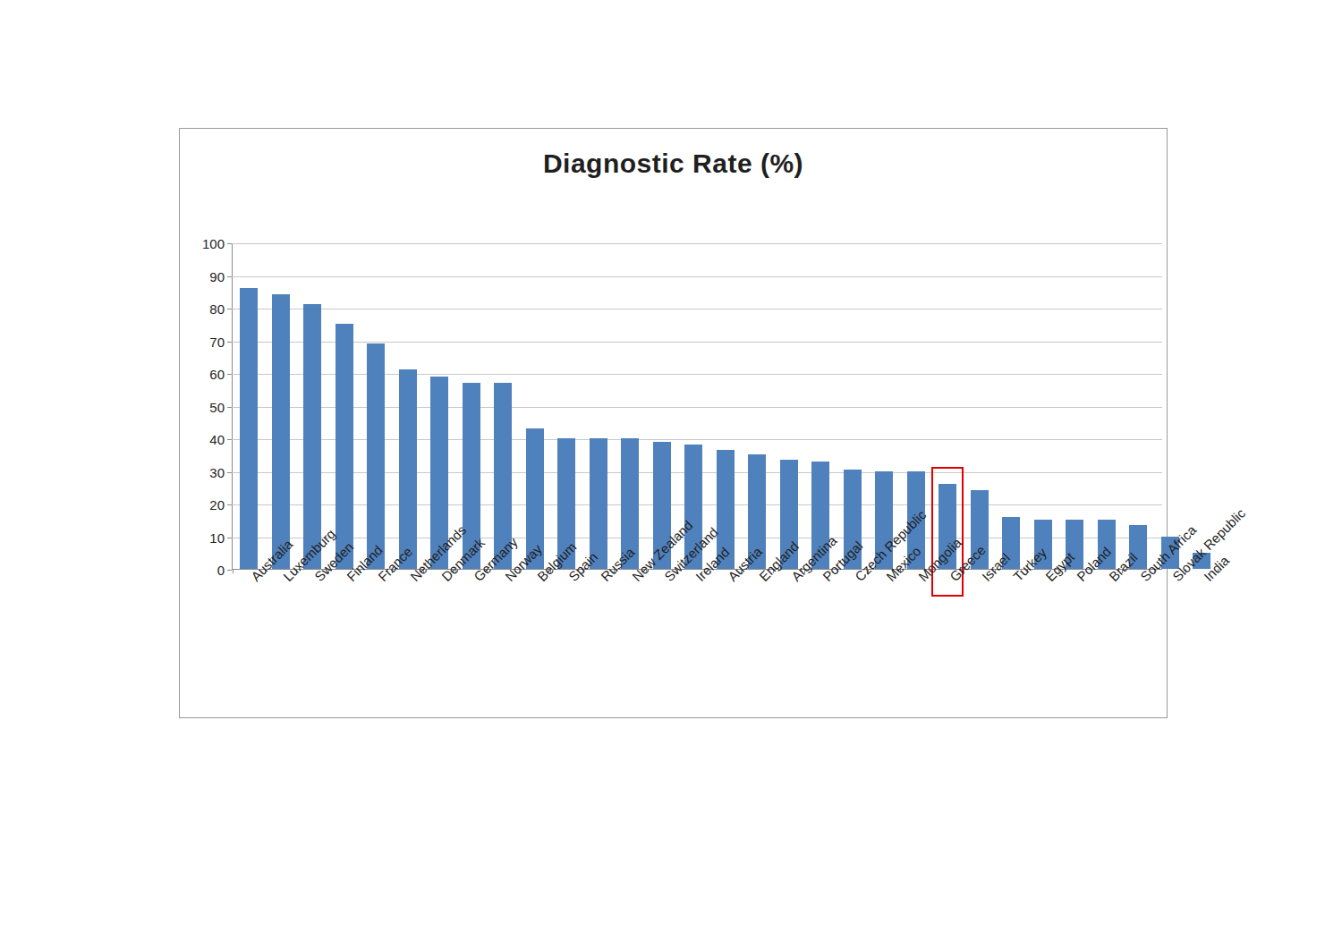Diagnostic Rate (%)
100
90
80
70
60
50
40
30
20
10
0
Australia
Luxemburg
Sweden
Finland
France
Netherlands
Denmark
Germany
Norway
Belgium
Spain
Russia
New Zealand
Switzerland
Ireland
Austria
England
Argentina
Portugal
Czech Republic
Mexico
Mongolia
Greece
Israel
Turkey
Egypt
Poland
Brazil
South Africa
Slovak Republic
India